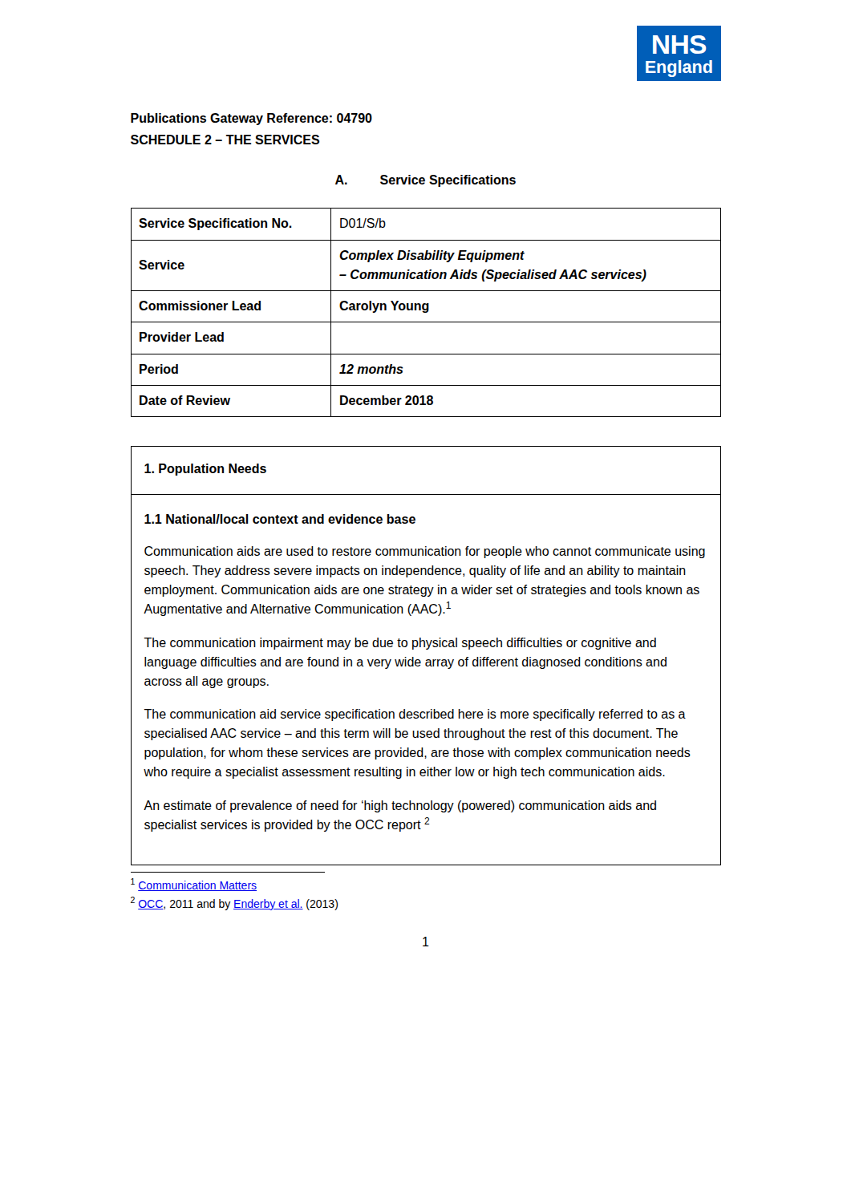NHS England
Publications Gateway Reference: 04790
SCHEDULE 2 – THE SERVICES
A. Service Specifications
| Service Specification No. | D01/S/b |
| Service | Complex Disability Equipment – Communication Aids (Specialised AAC services) |
| Commissioner Lead | Carolyn Young |
| Provider Lead | |
| Period | 12 months |
| Date of Review | December 2018 |
1. Population Needs
1.1 National/local context and evidence base
Communication aids are used to restore communication for people who cannot communicate using speech. They address severe impacts on independence, quality of life and an ability to maintain employment. Communication aids are one strategy in a wider set of strategies and tools known as Augmentative and Alternative Communication (AAC).1
The communication impairment may be due to physical speech difficulties or cognitive and language difficulties and are found in a very wide array of different diagnosed conditions and across all age groups.
The communication aid service specification described here is more specifically referred to as a specialised AAC service – and this term will be used throughout the rest of this document. The population, for whom these services are provided, are those with complex communication needs who require a specialist assessment resulting in either low or high tech communication aids.
An estimate of prevalence of need for ‘high technology (powered) communication aids and specialist services is provided by the OCC report 2
1 Communication Matters
2 OCC, 2011 and by Enderby et al. (2013)
1